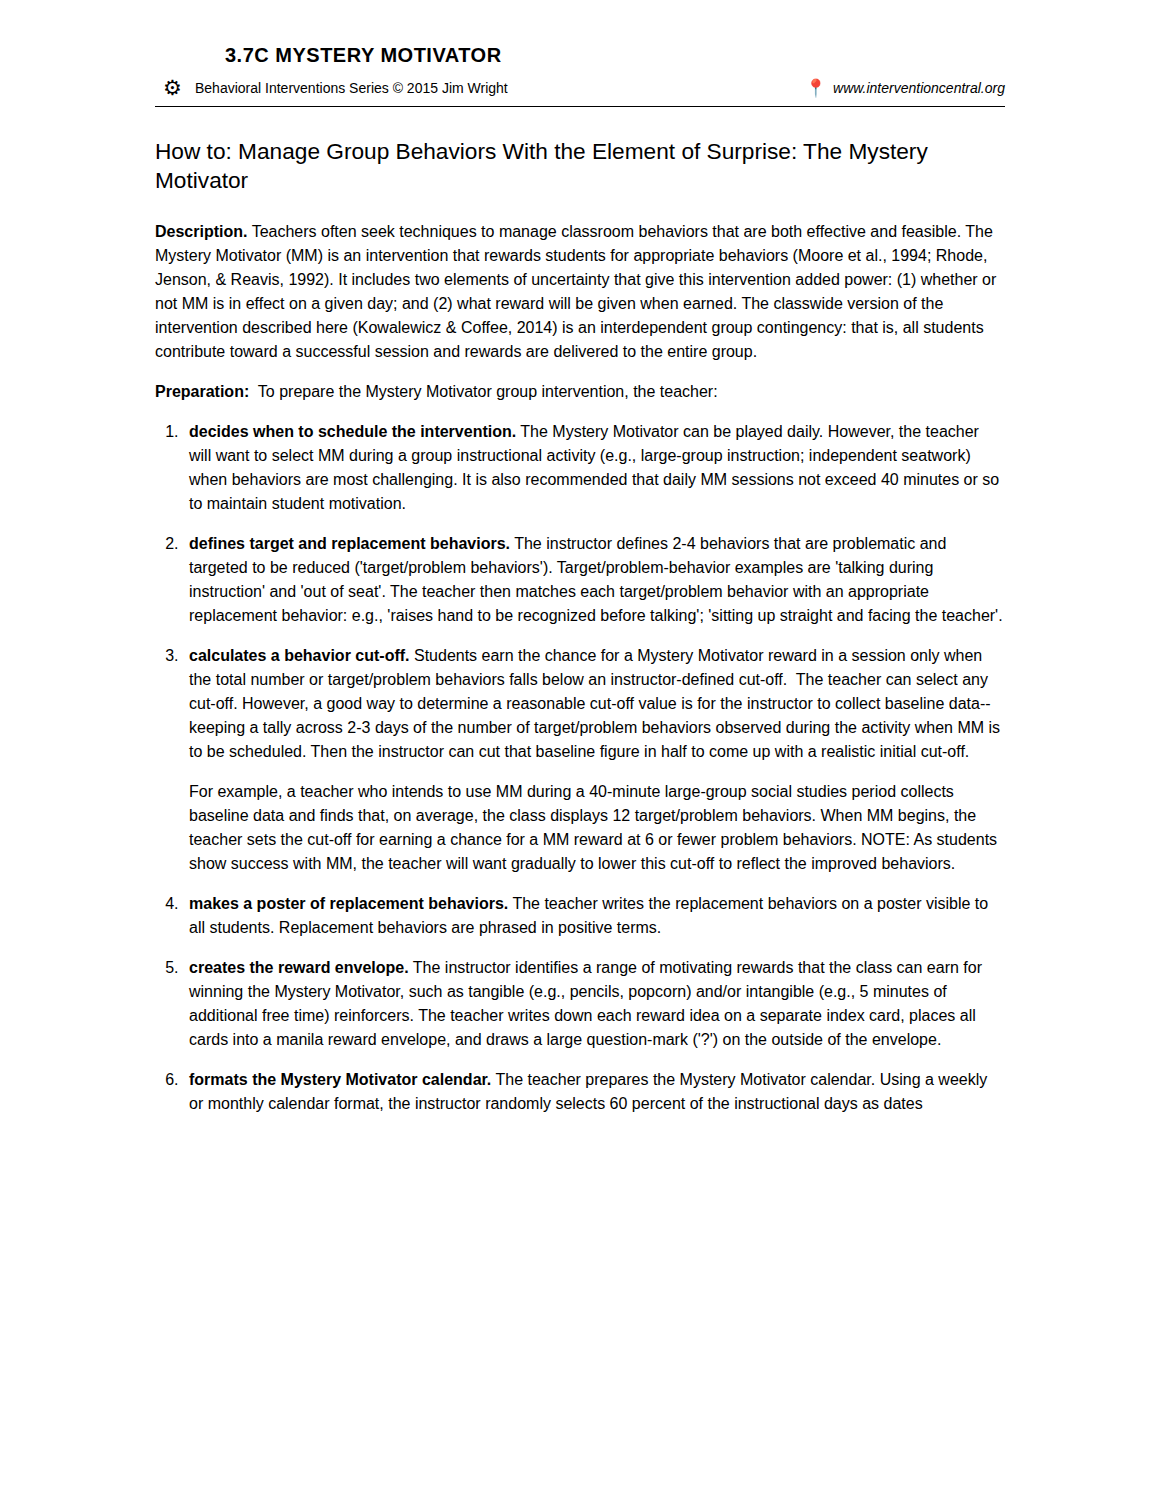3.7C MYSTERY MOTIVATOR
⚙
Behavioral Interventions Series © 2015 Jim Wright
📍 www.interventioncentral.org
How to: Manage Group Behaviors With the Element of Surprise: The Mystery Motivator
Description. Teachers often seek techniques to manage classroom behaviors that are both effective and feasible. The Mystery Motivator (MM) is an intervention that rewards students for appropriate behaviors (Moore et al., 1994; Rhode, Jenson, & Reavis, 1992). It includes two elements of uncertainty that give this intervention added power: (1) whether or not MM is in effect on a given day; and (2) what reward will be given when earned. The classwide version of the intervention described here (Kowalewicz & Coffee, 2014) is an interdependent group contingency: that is, all students contribute toward a successful session and rewards are delivered to the entire group.
Preparation: To prepare the Mystery Motivator group intervention, the teacher:
decides when to schedule the intervention. The Mystery Motivator can be played daily. However, the teacher will want to select MM during a group instructional activity (e.g., large-group instruction; independent seatwork) when behaviors are most challenging. It is also recommended that daily MM sessions not exceed 40 minutes or so to maintain student motivation.
defines target and replacement behaviors. The instructor defines 2-4 behaviors that are problematic and targeted to be reduced ('target/problem behaviors'). Target/problem-behavior examples are 'talking during instruction' and 'out of seat'. The teacher then matches each target/problem behavior with an appropriate replacement behavior: e.g., 'raises hand to be recognized before talking'; 'sitting up straight and facing the teacher'.
calculates a behavior cut-off. Students earn the chance for a Mystery Motivator reward in a session only when the total number or target/problem behaviors falls below an instructor-defined cut-off. The teacher can select any cut-off. However, a good way to determine a reasonable cut-off value is for the instructor to collect baseline data--keeping a tally across 2-3 days of the number of target/problem behaviors observed during the activity when MM is to be scheduled. Then the instructor can cut that baseline figure in half to come up with a realistic initial cut-off.
For example, a teacher who intends to use MM during a 40-minute large-group social studies period collects baseline data and finds that, on average, the class displays 12 target/problem behaviors. When MM begins, the teacher sets the cut-off for earning a chance for a MM reward at 6 or fewer problem behaviors. NOTE: As students show success with MM, the teacher will want gradually to lower this cut-off to reflect the improved behaviors.
makes a poster of replacement behaviors. The teacher writes the replacement behaviors on a poster visible to all students. Replacement behaviors are phrased in positive terms.
creates the reward envelope. The instructor identifies a range of motivating rewards that the class can earn for winning the Mystery Motivator, such as tangible (e.g., pencils, popcorn) and/or intangible (e.g., 5 minutes of additional free time) reinforcers. The teacher writes down each reward idea on a separate index card, places all cards into a manila reward envelope, and draws a large question-mark ('?') on the outside of the envelope.
formats the Mystery Motivator calendar. The teacher prepares the Mystery Motivator calendar. Using a weekly or monthly calendar format, the instructor randomly selects 60 percent of the instructional days as dates